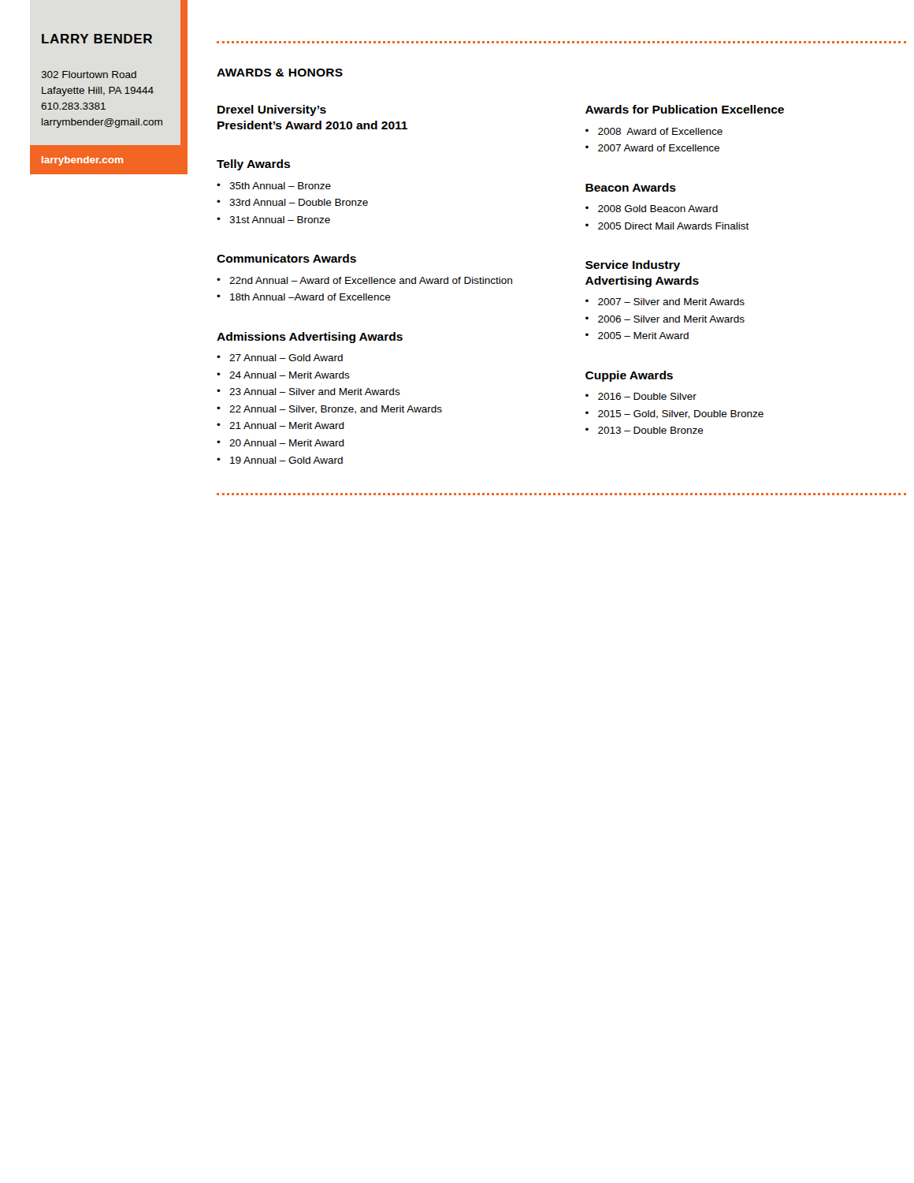LARRY BENDER
302 Flourtown Road
Lafayette Hill, PA 19444
610.283.3381
larrymbender@gmail.com
larrybender.com
AWARDS & HONORS
Drexel University’s
President’s Award 2010 and 2011
Telly Awards
35th Annual – Bronze
33rd Annual – Double Bronze
31st Annual – Bronze
Communicators Awards
22nd Annual – Award of Excellence and Award of Distinction
18th Annual –Award of Excellence
Admissions Advertising Awards
27 Annual – Gold Award
24 Annual – Merit Awards
23 Annual – Silver and Merit Awards
22 Annual – Silver, Bronze, and Merit Awards
21 Annual – Merit Award
20 Annual – Merit Award
19 Annual – Gold Award
Awards for Publication Excellence
2008 Award of Excellence
2007 Award of Excellence
Beacon Awards
2008 Gold Beacon Award
2005 Direct Mail Awards Finalist
Service Industry
Advertising Awards
2007 – Silver and Merit Awards
2006 – Silver and Merit Awards
2005 – Merit Award
Cuppie Awards
2016 – Double Silver
2015 – Gold, Silver, Double Bronze
2013 – Double Bronze